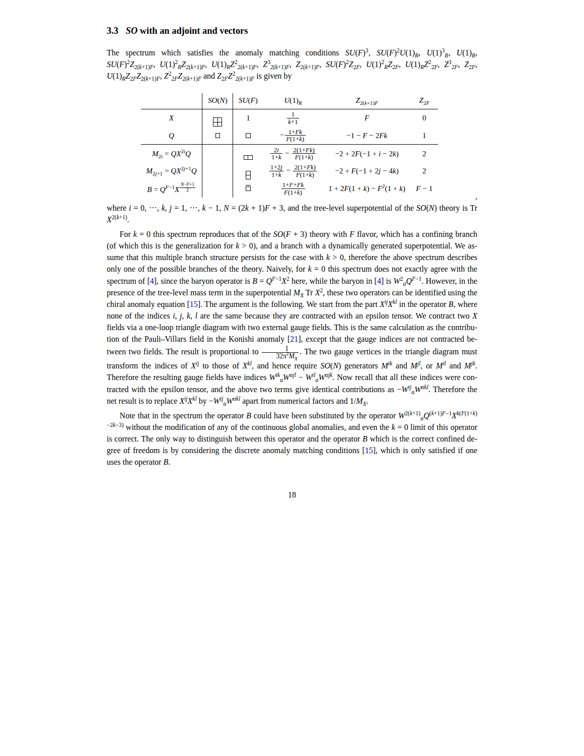3.3 SO with an adjoint and vectors
The spectrum which satisfies the anomaly matching conditions SU(F)3, SU(F)2U(1)R, U(1)3R, U(1)R, SU(F)2Z2(k+1)F, U(1)2RZ2(k+1)F, U(1)RZ22(k+1)F, Z32(k+1)F, Z2(k+1)F, SU(F)2Z2F, U(1)2RZ2F, U(1)RZ22F, Z32F, Z2F, U(1)RZ2FZ2(k+1)F, Z22FZ2(k+1)F and Z2FZ22(k+1)F is given by
| | SO ( N ) | SU ( F ) | U (1) R | Z 2( k +1) F | Z 2 F |
| --- | --- | --- | --- | --- | --- |
| X | | 1 | 1 k +1 | F | 0 |
| Q | | | − 1+ Fk F (1+ k ) | −1 − F − 2 Fk | 1 |
| M 2 i = QX 2 i Q | | | 2 i 1+ k − 2(1+ Fk ) F (1+ k ) | −2 + 2 F (−1 + i − 2 k ) | 2 |
| M 2 j +1 = QX 2 j +1 Q | | | 1+2 j 1+ k − 2(1+ Fk ) F (1+ k ) | −2 + F (−1 + 2 j − 4 k ) | 2 |
| B = Q F −1 X N − F +1 2 | | | 1+ F + Fk F (1+ k ) | 1 + 2 F (1 + k ) − F 2 (1 + k ) | F − 1 |
,
where i = 0, ···, k, j = 1, ···, k − 1, N = (2k + 1)F + 3, and the tree-level superpotential of the SO(N) theory is Tr X2(k+1).
For k = 0 this spectrum reproduces that of the SO(F + 3) theory with F flavor, which has a confining branch (of which this is the generalization for k > 0), and a branch with a dynamically generated superpotential. We assume that this multiple branch structure persists for the case with k > 0, therefore the above spectrum describes only one of the possible branches of the theory. Naively, for k = 0 this spectrum does not exactly agree with the spectrum of [4], since the baryon operator is B = QF−1X2 here, while the baryon in [4] is W2αQF−1. However, in the presence of the tree-level mass term in the superpotential MX Tr X2, these two operators can be identified using the chiral anomaly equation [15]. The argument is the following. We start from the part XijXkl in the operator B, where none of the indices i, j, k, l are the same because they are contracted with an epsilon tensor. We contract two X fields via a one-loop triangle diagram with two external gauge fields. This is the same calculation as the contribution of the Pauli–Villars field in the Konishi anomaly [21], except that the gauge indices are not contracted between two fields. The result is proportional to 132π2MX. The two gauge vertices in the triangle diagram must transform the indices of Xij to those of Xkl, and hence require SO(N) generators Mik and Mjl, or Mil and Mjk. Therefore the resulting gauge fields have indices WikαWαjl − WilαWαjk. Now recall that all these indices were contracted with the epsilon tensor, and the above two terms give identical contributions as −WijαWαkl. Therefore the net result is to replace XijXkl by −WijαWαkl apart from numerical factors and 1/MX.
Note that in the spectrum the operator B could have been substituted by the operator W2(k+1)αQ(k+1)F−1Xk(F(1+k)−2k−3) without the modification of any of the continuous global anomalies, and even the k = 0 limit of this operator is correct. The only way to distinguish between this operator and the operator B which is the correct confined degree of freedom is by considering the discrete anomaly matching conditions [15], which is only satisfied if one uses the operator B.
18